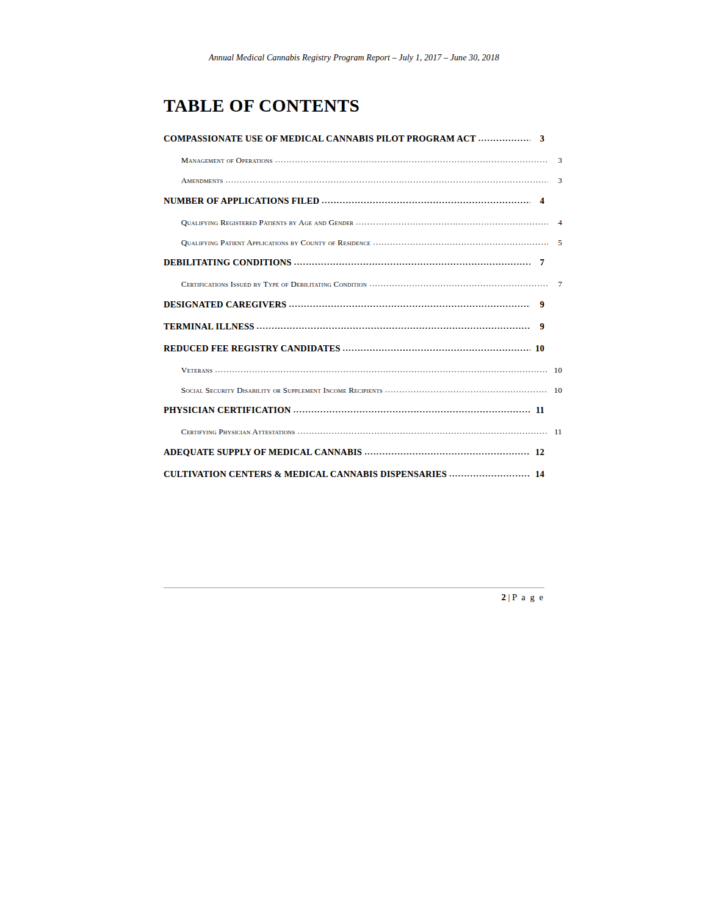Annual Medical Cannabis Registry Program Report – July 1, 2017 – June 30, 2018
TABLE OF CONTENTS
Compassionate Use of Medical Cannabis Pilot Program Act ................................................................................................................................................................... 3
Management of Operations ................................................................................................................................................................... 3
Amendments ................................................................................................................................................................... 3
Number of Applications Filed ................................................................................................................................................................... 4
Qualifying Registered Patients by Age and Gender ................................................................................................................................................................... 4
Qualifying Patient Applications by County of Residence ................................................................................................................................................................... 5
Debilitating Conditions ................................................................................................................................................................... 7
Certifications Issued by Type of Debilitating Condition ................................................................................................................................................................... 7
Designated Caregivers ................................................................................................................................................................... 9
Terminal Illness ................................................................................................................................................................... 9
Reduced Fee Registry Candidates ................................................................................................................................................................... 10
Veterans ................................................................................................................................................................... 10
Social Security Disability or Supplement Income Recipients ................................................................................................................................................................... 10
Physician Certification ................................................................................................................................................................... 11
Certifying Physician Attestations ................................................................................................................................................................... 11
Adequate Supply of Medical Cannabis ................................................................................................................................................................... 12
Cultivation Centers & Medical Cannabis Dispensaries ................................................................................................................................................................... 14
2 | P a g e